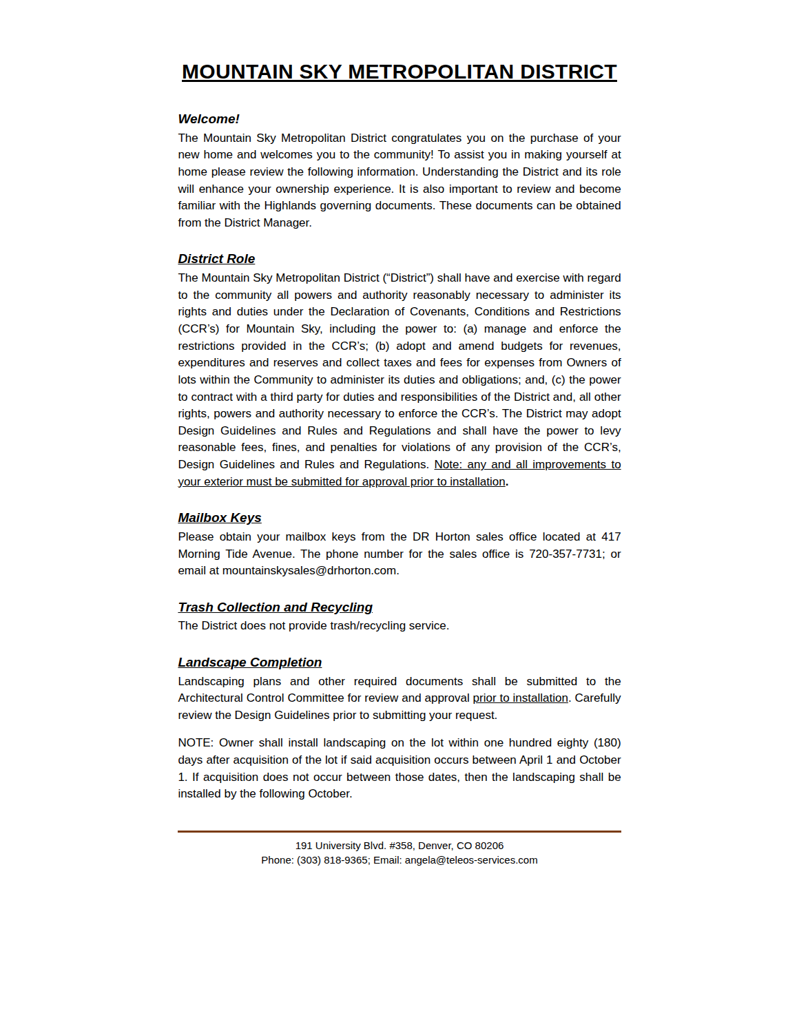MOUNTAIN SKY METROPOLITAN DISTRICT
Welcome!
The Mountain Sky Metropolitan District congratulates you on the purchase of your new home and welcomes you to the community! To assist you in making yourself at home please review the following information. Understanding the District and its role will enhance your ownership experience. It is also important to review and become familiar with the Highlands governing documents. These documents can be obtained from the District Manager.
District Role
The Mountain Sky Metropolitan District (“District”) shall have and exercise with regard to the community all powers and authority reasonably necessary to administer its rights and duties under the Declaration of Covenants, Conditions and Restrictions (CCR’s) for Mountain Sky, including the power to: (a) manage and enforce the restrictions provided in the CCR’s; (b) adopt and amend budgets for revenues, expenditures and reserves and collect taxes and fees for expenses from Owners of lots within the Community to administer its duties and obligations; and, (c) the power to contract with a third party for duties and responsibilities of the District and, all other rights, powers and authority necessary to enforce the CCR’s. The District may adopt Design Guidelines and Rules and Regulations and shall have the power to levy reasonable fees, fines, and penalties for violations of any provision of the CCR’s, Design Guidelines and Rules and Regulations. Note: any and all improvements to your exterior must be submitted for approval prior to installation.
Mailbox Keys
Please obtain your mailbox keys from the DR Horton sales office located at 417 Morning Tide Avenue. The phone number for the sales office is 720-357-7731; or email at mountainskysales@drhorton.com.
Trash Collection and Recycling
The District does not provide trash/recycling service.
Landscape Completion
Landscaping plans and other required documents shall be submitted to the Architectural Control Committee for review and approval prior to installation. Carefully review the Design Guidelines prior to submitting your request.
NOTE: Owner shall install landscaping on the lot within one hundred eighty (180) days after acquisition of the lot if said acquisition occurs between April 1 and October 1. If acquisition does not occur between those dates, then the landscaping shall be installed by the following October.
191 University Blvd. #358, Denver, CO 80206
Phone: (303) 818-9365; Email: angela@teleos-services.com